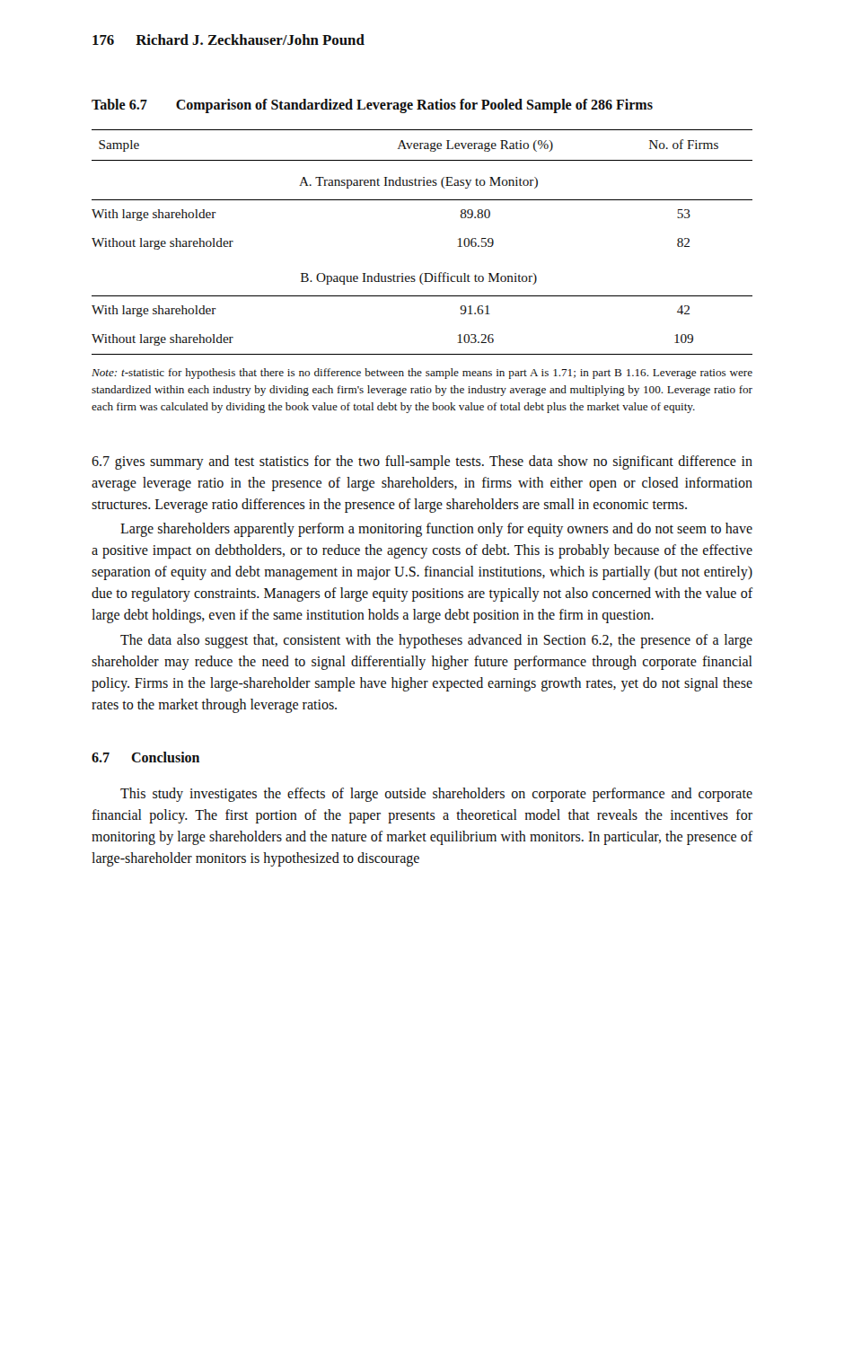176 Richard J. Zeckhauser/John Pound
Table 6.7 Comparison of Standardized Leverage Ratios for Pooled Sample of 286 Firms
| Sample | Average Leverage Ratio (%) | No. of Firms |
| --- | --- | --- |
| A. Transparent Industries (Easy to Monitor) |
| With large shareholder | 89.80 | 53 |
| Without large shareholder | 106.59 | 82 |
| B. Opaque Industries (Difficult to Monitor) |
| With large shareholder | 91.61 | 42 |
| Without large shareholder | 103.26 | 109 |
Note: t-statistic for hypothesis that there is no difference between the sample means in part A is 1.71; in part B 1.16. Leverage ratios were standardized within each industry by dividing each firm's leverage ratio by the industry average and multiplying by 100. Leverage ratio for each firm was calculated by dividing the book value of total debt by the book value of total debt plus the market value of equity.
6.7 gives summary and test statistics for the two full-sample tests. These data show no significant difference in average leverage ratio in the presence of large shareholders, in firms with either open or closed information structures. Leverage ratio differences in the presence of large shareholders are small in economic terms.
Large shareholders apparently perform a monitoring function only for equity owners and do not seem to have a positive impact on debtholders, or to reduce the agency costs of debt. This is probably because of the effective separation of equity and debt management in major U.S. financial institutions, which is partially (but not entirely) due to regulatory constraints. Managers of large equity positions are typically not also concerned with the value of large debt holdings, even if the same institution holds a large debt position in the firm in question.
The data also suggest that, consistent with the hypotheses advanced in Section 6.2, the presence of a large shareholder may reduce the need to signal differentially higher future performance through corporate financial policy. Firms in the large-shareholder sample have higher expected earnings growth rates, yet do not signal these rates to the market through leverage ratios.
6.7 Conclusion
This study investigates the effects of large outside shareholders on corporate performance and corporate financial policy. The first portion of the paper presents a theoretical model that reveals the incentives for monitoring by large shareholders and the nature of market equilibrium with monitors. In particular, the presence of large-shareholder monitors is hypothesized to discourage